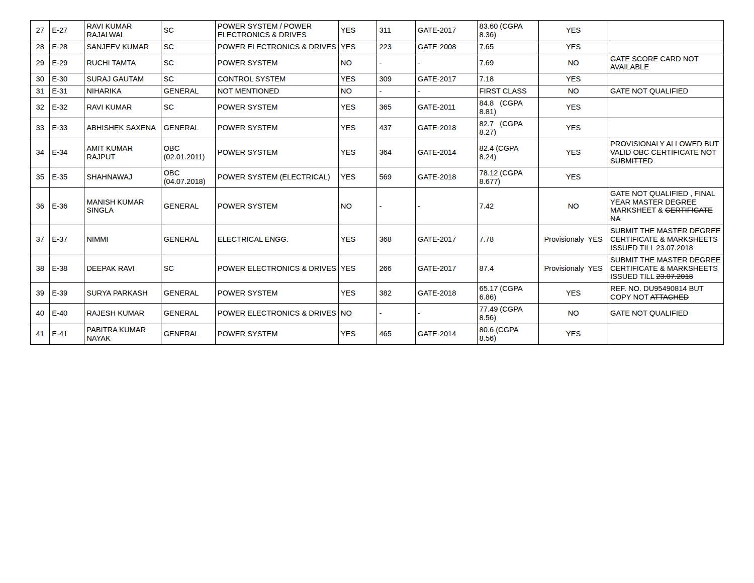| 27 | E-27 | RAVI KUMAR RAJALWAL | SC | POWER SYSTEM / POWER ELECTRONICS & DRIVES | YES | 311 | GATE-2017 | 83.60 (CGPA 8.36) | YES | |
| 28 | E-28 | SANJEEV KUMAR | SC | POWER ELECTRONICS & DRIVES | YES | 223 | GATE-2008 | 7.65 | YES | |
| 29 | E-29 | RUCHI TAMTA | SC | POWER SYSTEM | NO | - | - | 7.69 | NO | GATE SCORE CARD NOT AVAILABLE |
| 30 | E-30 | SURAJ GAUTAM | SC | CONTROL SYSTEM | YES | 309 | GATE-2017 | 7.18 | YES | |
| 31 | E-31 | NIHARIKA | GENERAL | NOT MENTIONED | NO | - | - | FIRST CLASS | NO | GATE NOT QUALIFIED |
| 32 | E-32 | RAVI KUMAR | SC | POWER SYSTEM | YES | 365 | GATE-2011 | 84.8 (CGPA 8.81) | YES | |
| 33 | E-33 | ABHISHEK SAXENA | GENERAL | POWER SYSTEM | YES | 437 | GATE-2018 | 82.7 (CGPA 8.27) | YES | |
| 34 | E-34 | AMIT KUMAR RAJPUT | OBC (02.01.2011) | POWER SYSTEM | YES | 364 | GATE-2014 | 82.4 (CGPA 8.24) | YES | PROVISIONALY ALLOWED BUT VALID OBC CERTIFICATE NOT SUBMITTED |
| 35 | E-35 | SHAHNAWAJ | OBC (04.07.2018) | POWER SYSTEM (ELECTRICAL) | YES | 569 | GATE-2018 | 78.12 (CGPA 8.677) | YES | |
| 36 | E-36 | MANISH KUMAR SINGLA | GENERAL | POWER SYSTEM | NO | - | - | 7.42 | NO | GATE NOT QUALIFIED , FINAL YEAR MASTER DEGREE MARKSHEET & CERTIFICATE NA |
| 37 | E-37 | NIMMI | GENERAL | ELECTRICAL ENGG. | YES | 368 | GATE-2017 | 7.78 | Provisionaly YES | SUBMIT THE MASTER DEGREE CERTIFICATE & MARKSHEETS ISSUED TILL 23.07.2018 |
| 38 | E-38 | DEEPAK RAVI | SC | POWER ELECTRONICS & DRIVES | YES | 266 | GATE-2017 | 87.4 | Provisionaly YES | SUBMIT THE MASTER DEGREE CERTIFICATE & MARKSHEETS ISSUED TILL 23.07.2018 |
| 39 | E-39 | SURYA PARKASH | GENERAL | POWER SYSTEM | YES | 382 | GATE-2018 | 65.17 (CGPA 6.86) | YES | REF. NO. DU95490814 BUT COPY NOT ATTACHED |
| 40 | E-40 | RAJESH KUMAR | GENERAL | POWER ELECTRONICS & DRIVES | NO | - | - | 77.49 (CGPA 8.56) | NO | GATE NOT QUALIFIED |
| 41 | E-41 | PABITRA KUMAR NAYAK | GENERAL | POWER SYSTEM | YES | 465 | GATE-2014 | 80.6 (CGPA 8.56) | YES | |